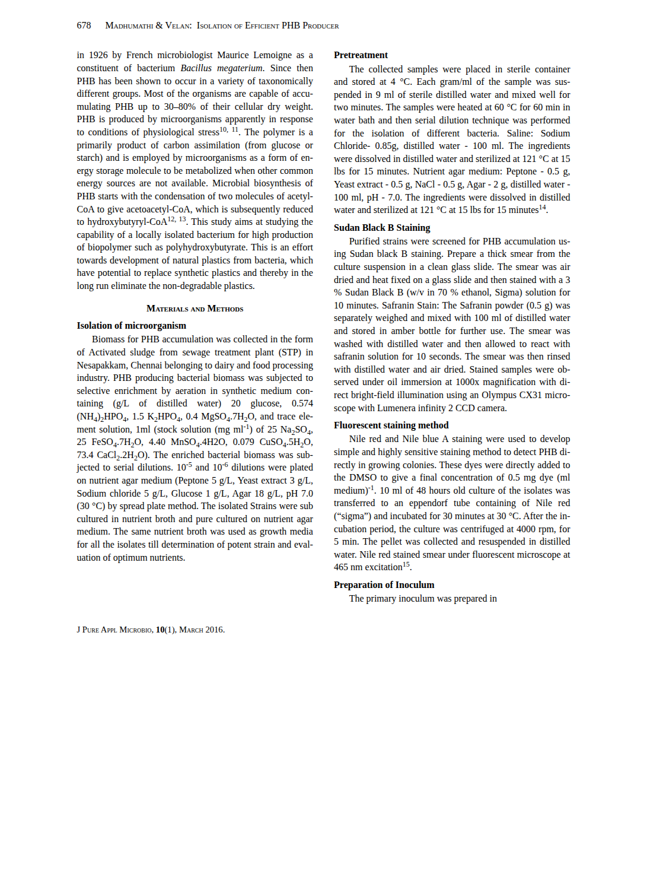678 Madhumathi & Velan: Isolation of Efficient PHB Producer
in 1926 by French microbiologist Maurice Lemoigne as a constituent of bacterium Bacillus megaterium. Since then PHB has been shown to occur in a variety of taxonomically different groups. Most of the organisms are capable of accumulating PHB up to 30–80% of their cellular dry weight. PHB is produced by microorganisms apparently in response to conditions of physiological stress10, 11. The polymer is a primarily product of carbon assimilation (from glucose or starch) and is employed by microorganisms as a form of energy storage molecule to be metabolized when other common energy sources are not available. Microbial biosynthesis of PHB starts with the condensation of two molecules of acetyl-CoA to give acetoacetyl-CoA, which is subsequently reduced to hydroxybutyryl-CoA12, 13. This study aims at studying the capability of a locally isolated bacterium for high production of biopolymer such as polyhydroxybutyrate. This is an effort towards development of natural plastics from bacteria, which have potential to replace synthetic plastics and thereby in the long run eliminate the non-degradable plastics.
Materials and Methods
Isolation of microorganism
Biomass for PHB accumulation was collected in the form of Activated sludge from sewage treatment plant (STP) in Nesapakkam, Chennai belonging to dairy and food processing industry. PHB producing bacterial biomass was subjected to selective enrichment by aeration in synthetic medium containing (g/L of distilled water) 20 glucose, 0.574 (NH4)2HPO4, 1.5 K2HPO4, 0.4 MgSO4.7H2O, and trace element solution, 1ml (stock solution (mg ml-1) of 25 Na2SO4, 25 FeSO4.7H2O, 4.40 MnSO4.4H2O, 0.079 CuSO4.5H2O, 73.4 CaCl2.2H2O). The enriched bacterial biomass was subjected to serial dilutions. 10-5 and 10-6 dilutions were plated on nutrient agar medium (Peptone 5 g/L, Yeast extract 3 g/L, Sodium chloride 5 g/L, Glucose 1 g/L, Agar 18 g/L, pH 7.0 (30 °C) by spread plate method. The isolated Strains were sub cultured in nutrient broth and pure cultured on nutrient agar medium. The same nutrient broth was used as growth media for all the isolates till determination of potent strain and evaluation of optimum nutrients.
Pretreatment
The collected samples were placed in sterile container and stored at 4 °C. Each gram/ml of the sample was suspended in 9 ml of sterile distilled water and mixed well for two minutes. The samples were heated at 60 °C for 60 min in water bath and then serial dilution technique was performed for the isolation of different bacteria. Saline: Sodium Chloride- 0.85g, distilled water - 100 ml. The ingredients were dissolved in distilled water and sterilized at 121 °C at 15 lbs for 15 minutes. Nutrient agar medium: Peptone - 0.5 g, Yeast extract - 0.5 g, NaCl - 0.5 g, Agar - 2 g, distilled water - 100 ml, pH - 7.0. The ingredients were dissolved in distilled water and sterilized at 121 °C at 15 lbs for 15 minutes14.
Sudan Black B Staining
Purified strains were screened for PHB accumulation using Sudan black B staining. Prepare a thick smear from the culture suspension in a clean glass slide. The smear was air dried and heat fixed on a glass slide and then stained with a 3 % Sudan Black B (w/v in 70 % ethanol, Sigma) solution for 10 minutes. Safranin Stain: The Safranin powder (0.5 g) was separately weighed and mixed with 100 ml of distilled water and stored in amber bottle for further use. The smear was washed with distilled water and then allowed to react with safranin solution for 10 seconds. The smear was then rinsed with distilled water and air dried. Stained samples were observed under oil immersion at 1000x magnification with direct bright-field illumination using an Olympus CX31 microscope with Lumenera infinity 2 CCD camera.
Fluorescent staining method
Nile red and Nile blue A staining were used to develop simple and highly sensitive staining method to detect PHB directly in growing colonies. These dyes were directly added to the DMSO to give a final concentration of 0.5 mg dye (ml medium)-1. 10 ml of 48 hours old culture of the isolates was transferred to an eppendorf tube containing of Nile red (“sigma”) and incubated for 30 minutes at 30 °C. After the incubation period, the culture was centrifuged at 4000 rpm, for 5 min. The pellet was collected and resuspended in distilled water. Nile red stained smear under fluorescent microscope at 465 nm excitation15.
Preparation of Inoculum
The primary inoculum was prepared in
J Pure Appl Microbio, 10(1), March 2016.